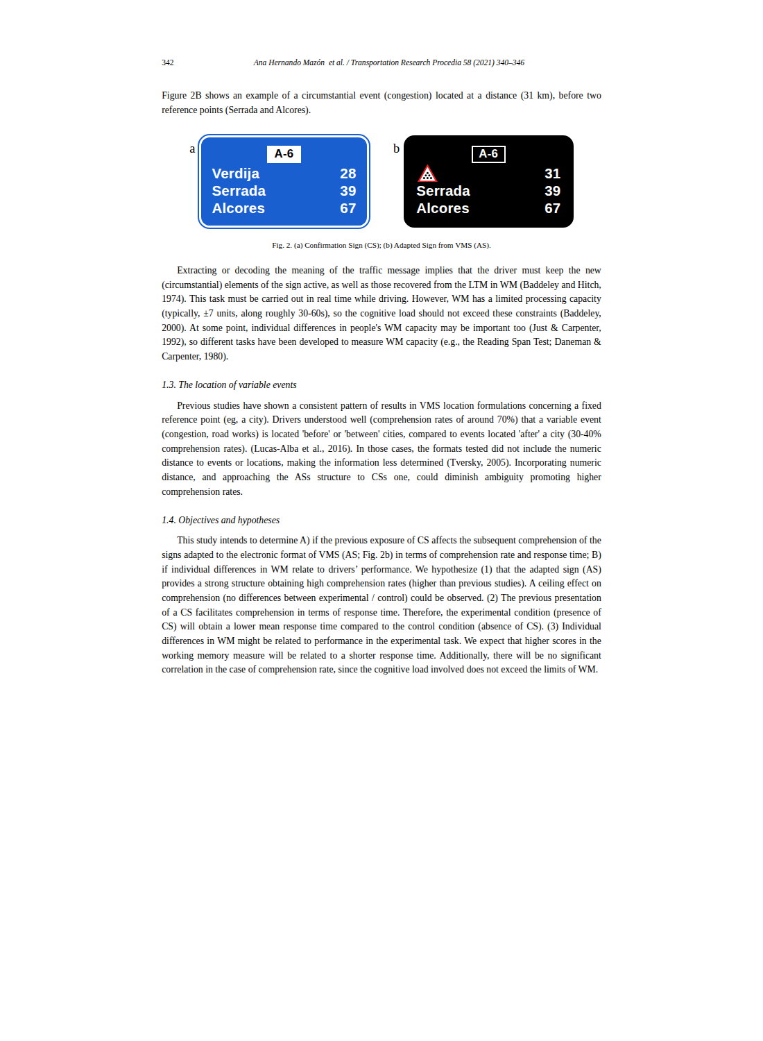342 Ana Hernando Mazón et al. / Transportation Research Procedia 58 (2021) 340–346
Figure 2B shows an example of a circumstantial event (congestion) located at a distance (31 km), before two reference points (Serrada and Alcores).
a
A-6
Verdija 28
Serrada 39
Alcores 67
b
A-6
31
Serrada 39
Alcores 67
Fig. 2. (a) Confirmation Sign (CS); (b) Adapted Sign from VMS (AS).
Extracting or decoding the meaning of the traffic message implies that the driver must keep the new (circumstantial) elements of the sign active, as well as those recovered from the LTM in WM (Baddeley and Hitch, 1974). This task must be carried out in real time while driving. However, WM has a limited processing capacity (typically, ±7 units, along roughly 30-60s), so the cognitive load should not exceed these constraints (Baddeley, 2000). At some point, individual differences in people's WM capacity may be important too (Just & Carpenter, 1992), so different tasks have been developed to measure WM capacity (e.g., the Reading Span Test; Daneman & Carpenter, 1980).
1.3. The location of variable events
Previous studies have shown a consistent pattern of results in VMS location formulations concerning a fixed reference point (eg, a city). Drivers understood well (comprehension rates of around 70%) that a variable event (congestion, road works) is located 'before' or 'between' cities, compared to events located 'after' a city (30-40% comprehension rates). (Lucas-Alba et al., 2016). In those cases, the formats tested did not include the numeric distance to events or locations, making the information less determined (Tversky, 2005). Incorporating numeric distance, and approaching the ASs structure to CSs one, could diminish ambiguity promoting higher comprehension rates.
1.4. Objectives and hypotheses
This study intends to determine A) if the previous exposure of CS affects the subsequent comprehension of the signs adapted to the electronic format of VMS (AS; Fig. 2b) in terms of comprehension rate and response time; B) if individual differences in WM relate to drivers’ performance. We hypothesize (1) that the adapted sign (AS) provides a strong structure obtaining high comprehension rates (higher than previous studies). A ceiling effect on comprehension (no differences between experimental / control) could be observed. (2) The previous presentation of a CS facilitates comprehension in terms of response time. Therefore, the experimental condition (presence of CS) will obtain a lower mean response time compared to the control condition (absence of CS). (3) Individual differences in WM might be related to performance in the experimental task. We expect that higher scores in the working memory measure will be related to a shorter response time. Additionally, there will be no significant correlation in the case of comprehension rate, since the cognitive load involved does not exceed the limits of WM.